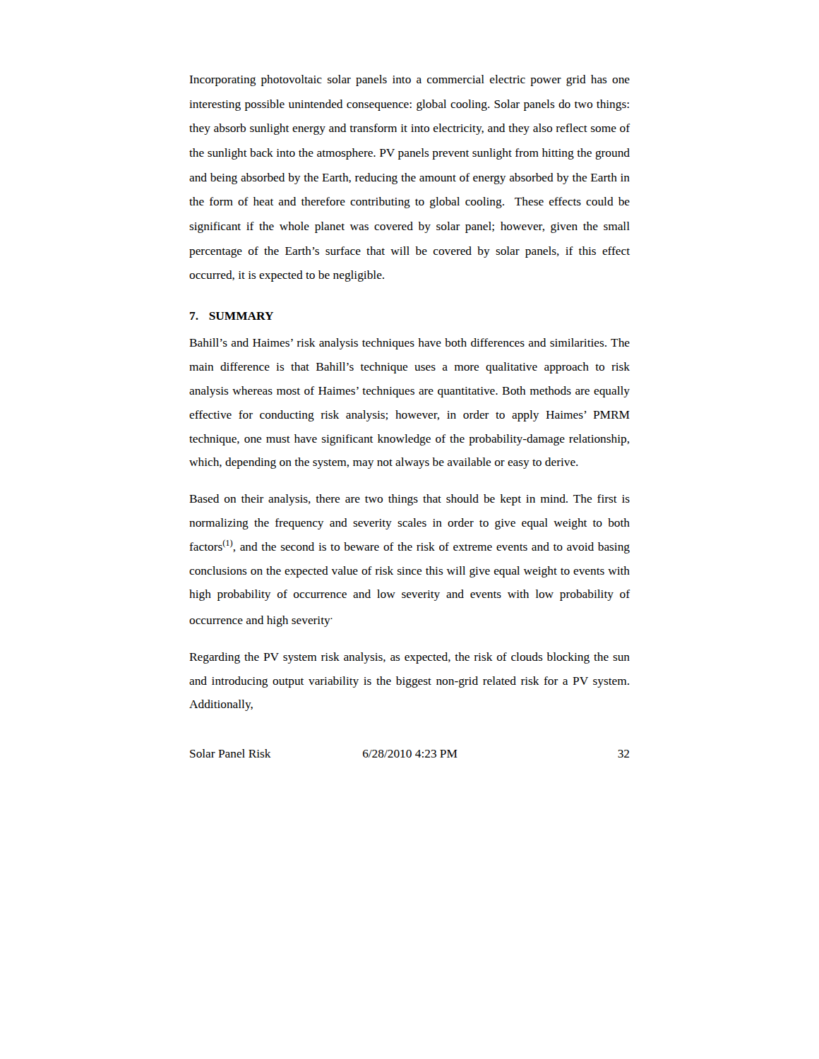Incorporating photovoltaic solar panels into a commercial electric power grid has one interesting possible unintended consequence: global cooling. Solar panels do two things: they absorb sunlight energy and transform it into electricity, and they also reflect some of the sunlight back into the atmosphere. PV panels prevent sunlight from hitting the ground and being absorbed by the Earth, reducing the amount of energy absorbed by the Earth in the form of heat and therefore contributing to global cooling. These effects could be significant if the whole planet was covered by solar panel; however, given the small percentage of the Earth’s surface that will be covered by solar panels, if this effect occurred, it is expected to be negligible.
7. SUMMARY
Bahill’s and Haimes’ risk analysis techniques have both differences and similarities. The main difference is that Bahill’s technique uses a more qualitative approach to risk analysis whereas most of Haimes’ techniques are quantitative. Both methods are equally effective for conducting risk analysis; however, in order to apply Haimes’ PMRM technique, one must have significant knowledge of the probability-damage relationship, which, depending on the system, may not always be available or easy to derive.
Based on their analysis, there are two things that should be kept in mind. The first is normalizing the frequency and severity scales in order to give equal weight to both factors(1), and the second is to beware of the risk of extreme events and to avoid basing conclusions on the expected value of risk since this will give equal weight to events with high probability of occurrence and low severity and events with low probability of occurrence and high severity.
Regarding the PV system risk analysis, as expected, the risk of clouds blocking the sun and introducing output variability is the biggest non-grid related risk for a PV system. Additionally,
Solar Panel Risk 6/28/2010 4:23 PM 32